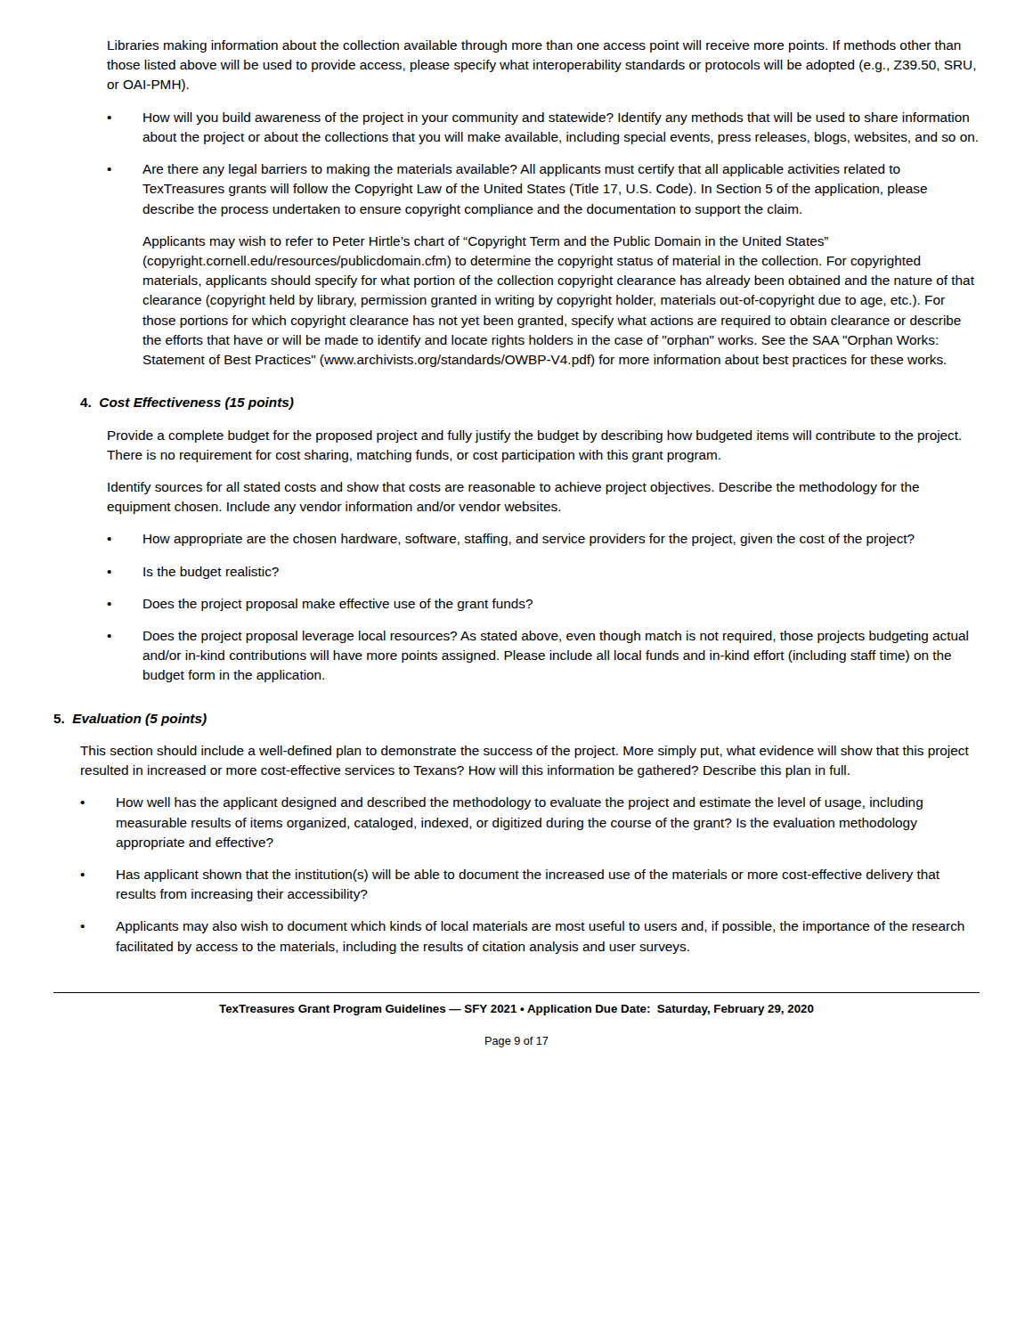Libraries making information about the collection available through more than one access point will receive more points. If methods other than those listed above will be used to provide access, please specify what interoperability standards or protocols will be adopted (e.g., Z39.50, SRU, or OAI-PMH).
How will you build awareness of the project in your community and statewide? Identify any methods that will be used to share information about the project or about the collections that you will make available, including special events, press releases, blogs, websites, and so on.
Are there any legal barriers to making the materials available? All applicants must certify that all applicable activities related to TexTreasures grants will follow the Copyright Law of the United States (Title 17, U.S. Code). In Section 5 of the application, please describe the process undertaken to ensure copyright compliance and the documentation to support the claim.
Applicants may wish to refer to Peter Hirtle’s chart of “Copyright Term and the Public Domain in the United States” (copyright.cornell.edu/resources/publicdomain.cfm) to determine the copyright status of material in the collection. For copyrighted materials, applicants should specify for what portion of the collection copyright clearance has already been obtained and the nature of that clearance (copyright held by library, permission granted in writing by copyright holder, materials out-of-copyright due to age, etc.). For those portions for which copyright clearance has not yet been granted, specify what actions are required to obtain clearance or describe the efforts that have or will be made to identify and locate rights holders in the case of "orphan" works. See the SAA "Orphan Works: Statement of Best Practices" (www.archivists.org/standards/OWBP-V4.pdf) for more information about best practices for these works.
4. Cost Effectiveness (15 points)
Provide a complete budget for the proposed project and fully justify the budget by describing how budgeted items will contribute to the project. There is no requirement for cost sharing, matching funds, or cost participation with this grant program.
Identify sources for all stated costs and show that costs are reasonable to achieve project objectives. Describe the methodology for the equipment chosen. Include any vendor information and/or vendor websites.
How appropriate are the chosen hardware, software, staffing, and service providers for the project, given the cost of the project?
Is the budget realistic?
Does the project proposal make effective use of the grant funds?
Does the project proposal leverage local resources? As stated above, even though match is not required, those projects budgeting actual and/or in-kind contributions will have more points assigned. Please include all local funds and in-kind effort (including staff time) on the budget form in the application.
5. Evaluation (5 points)
This section should include a well-defined plan to demonstrate the success of the project. More simply put, what evidence will show that this project resulted in increased or more cost-effective services to Texans? How will this information be gathered? Describe this plan in full.
How well has the applicant designed and described the methodology to evaluate the project and estimate the level of usage, including measurable results of items organized, cataloged, indexed, or digitized during the course of the grant? Is the evaluation methodology appropriate and effective?
Has applicant shown that the institution(s) will be able to document the increased use of the materials or more cost-effective delivery that results from increasing their accessibility?
Applicants may also wish to document which kinds of local materials are most useful to users and, if possible, the importance of the research facilitated by access to the materials, including the results of citation analysis and user surveys.
TexTreasures Grant Program Guidelines — SFY 2021 • Application Due Date: Saturday, February 29, 2020
Page 9 of 17